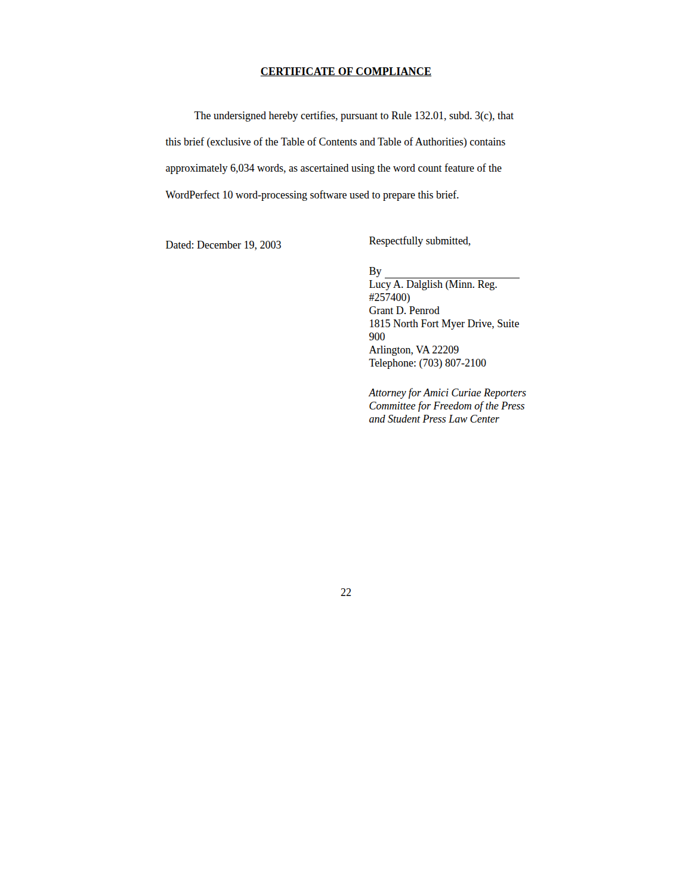CERTIFICATE OF COMPLIANCE
The undersigned hereby certifies, pursuant to Rule 132.01, subd. 3(c), that this brief (exclusive of the Table of Contents and Table of Authorities) contains approximately 6,034 words, as ascertained using the word count feature of the WordPerfect 10 word-processing software used to prepare this brief.
Dated: December 19, 2003
Respectfully submitted,
By
Lucy A. Dalglish (Minn. Reg. #257400)
Grant D. Penrod
1815 North Fort Myer Drive, Suite 900
Arlington, VA 22209
Telephone: (703) 807-2100
Attorney for Amici Curiae Reporters
Committee for Freedom of the Press
and Student Press Law Center
22